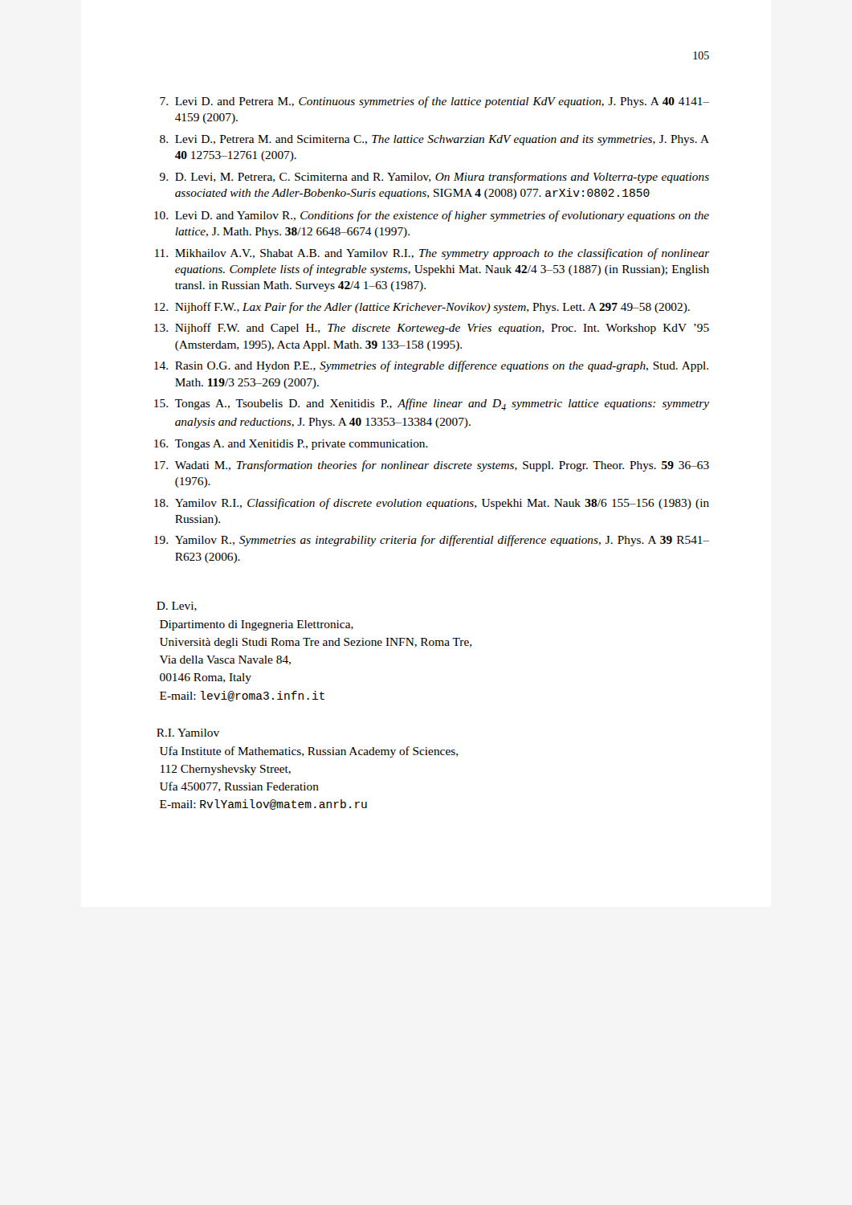105
7. Levi D. and Petrera M., Continuous symmetries of the lattice potential KdV equation, J. Phys. A 40 4141–4159 (2007).
8. Levi D., Petrera M. and Scimiterna C., The lattice Schwarzian KdV equation and its symmetries, J. Phys. A 40 12753–12761 (2007).
9. D. Levi, M. Petrera, C. Scimiterna and R. Yamilov, On Miura transformations and Volterra-type equations associated with the Adler-Bobenko-Suris equations, SIGMA 4 (2008) 077. arXiv:0802.1850
10. Levi D. and Yamilov R., Conditions for the existence of higher symmetries of evolutionary equations on the lattice, J. Math. Phys. 38/12 6648–6674 (1997).
11. Mikhailov A.V., Shabat A.B. and Yamilov R.I., The symmetry approach to the classification of nonlinear equations. Complete lists of integrable systems, Uspekhi Mat. Nauk 42/4 3–53 (1887) (in Russian); English transl. in Russian Math. Surveys 42/4 1–63 (1987).
12. Nijhoff F.W., Lax Pair for the Adler (lattice Krichever-Novikov) system, Phys. Lett. A 297 49–58 (2002).
13. Nijhoff F.W. and Capel H., The discrete Korteweg-de Vries equation, Proc. Int. Workshop KdV ’95 (Amsterdam, 1995), Acta Appl. Math. 39 133–158 (1995).
14. Rasin O.G. and Hydon P.E., Symmetries of integrable difference equations on the quad-graph, Stud. Appl. Math. 119/3 253–269 (2007).
15. Tongas A., Tsoubelis D. and Xenitidis P., Affine linear and D4 symmetric lattice equations: symmetry analysis and reductions, J. Phys. A 40 13353–13384 (2007).
16. Tongas A. and Xenitidis P., private communication.
17. Wadati M., Transformation theories for nonlinear discrete systems, Suppl. Progr. Theor. Phys. 59 36–63 (1976).
18. Yamilov R.I., Classification of discrete evolution equations, Uspekhi Mat. Nauk 38/6 155–156 (1983) (in Russian).
19. Yamilov R., Symmetries as integrability criteria for differential difference equations, J. Phys. A 39 R541–R623 (2006).
D. Levi,
Dipartimento di Ingegneria Elettronica,
Università degli Studi Roma Tre and Sezione INFN, Roma Tre,
Via della Vasca Navale 84,
00146 Roma, Italy
E-mail: levi@roma3.infn.it
R.I. Yamilov
Ufa Institute of Mathematics, Russian Academy of Sciences,
112 Chernyshevsky Street,
Ufa 450077, Russian Federation
E-mail: RvlYamilov@matem.anrb.ru